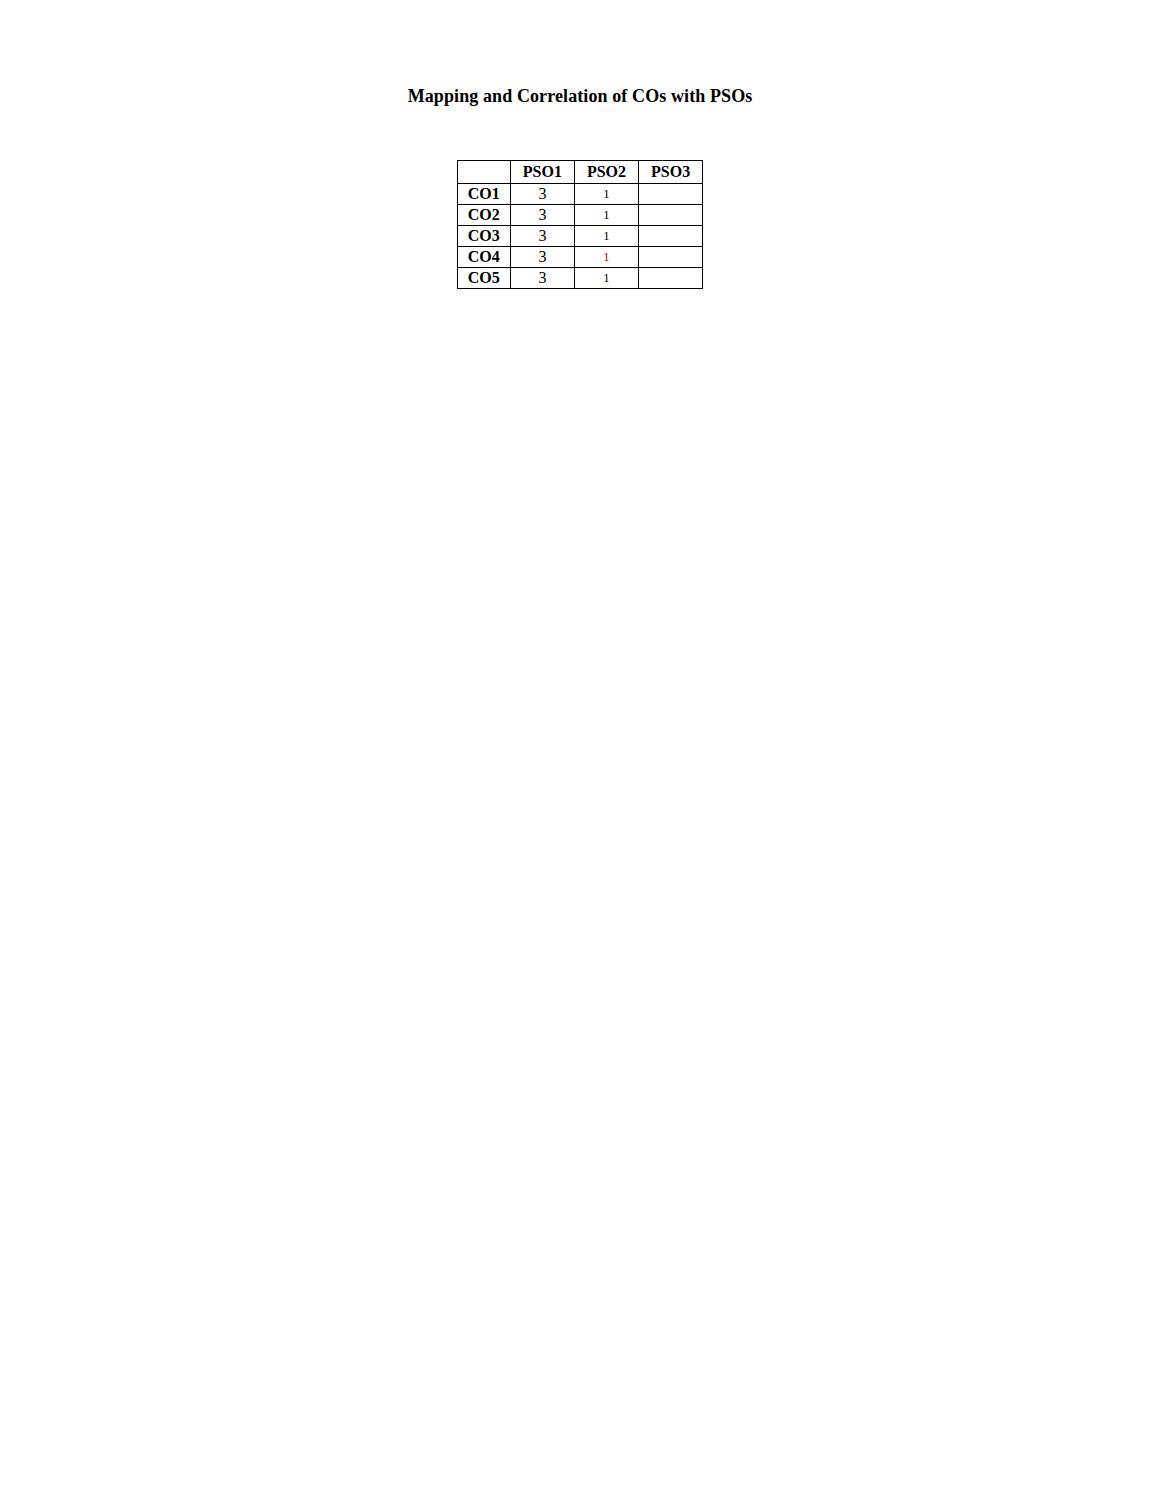Mapping and Correlation of COs with PSOs
| | PSO1 | PSO2 | PSO3 |
| --- | --- | --- | --- |
| CO1 | 3 | 1 | |
| CO2 | 3 | 1 | |
| CO3 | 3 | 1 | |
| CO4 | 3 | 1 | |
| CO5 | 3 | 1 | |